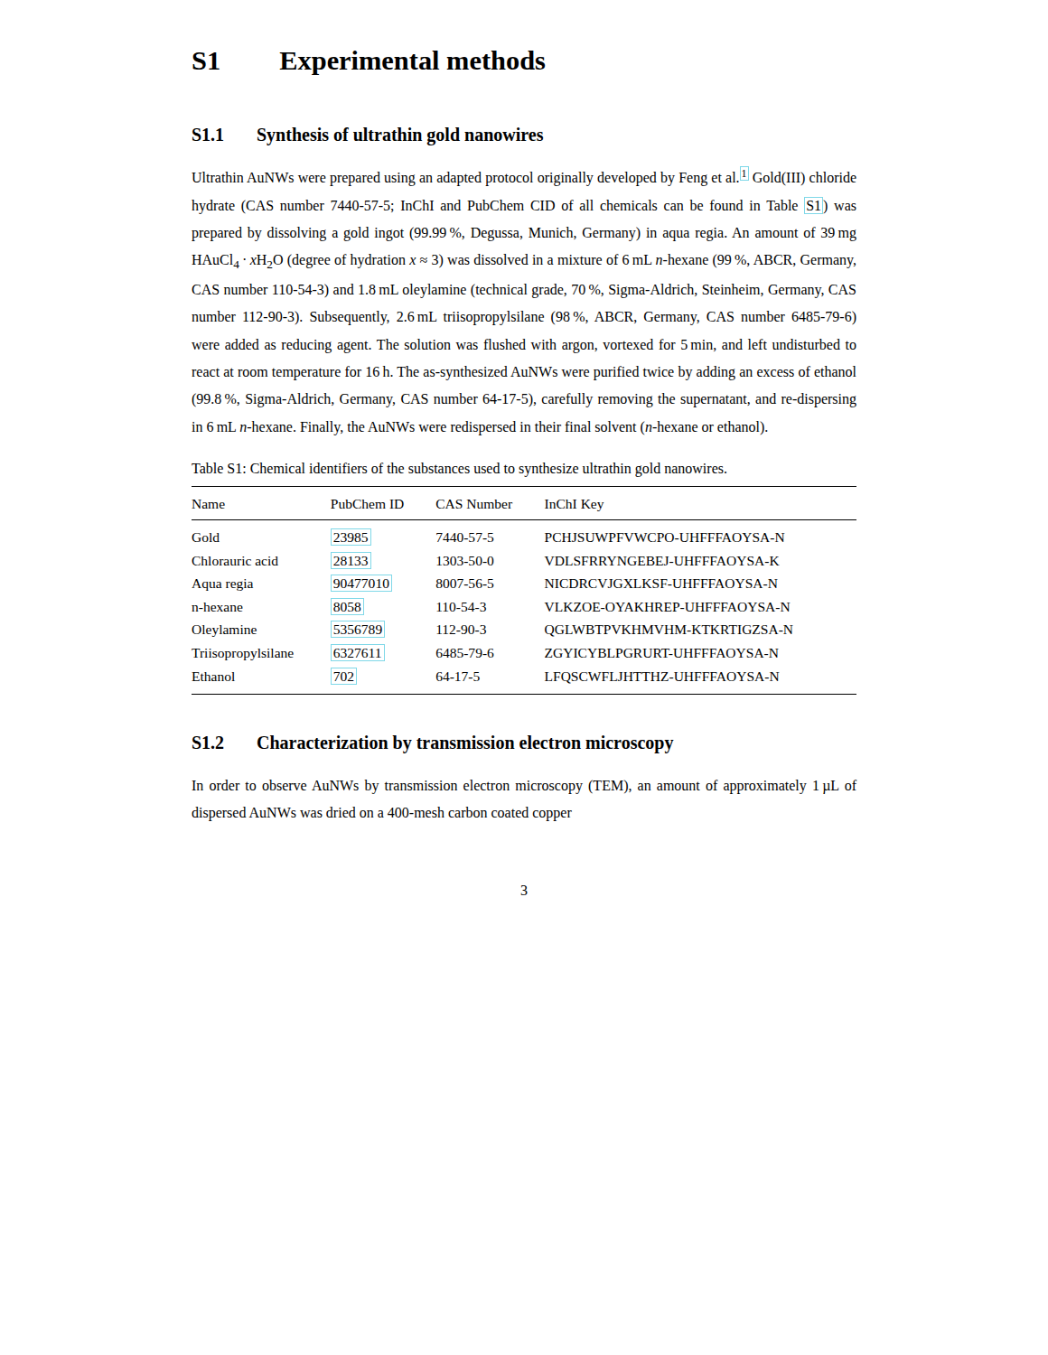S1 Experimental methods
S1.1 Synthesis of ultrathin gold nanowires
Ultrathin AuNWs were prepared using an adapted protocol originally developed by Feng et al.1 Gold(III) chloride hydrate (CAS number 7440-57-5; InChI and PubChem CID of all chemicals can be found in Table S1) was prepared by dissolving a gold ingot (99.99 %, Degussa, Munich, Germany) in aqua regia. An amount of 39 mg HAuCl4 · x H2O (degree of hydration x ≈ 3) was dissolved in a mixture of 6 mL n-hexane (99 %, ABCR, Germany, CAS number 110-54-3) and 1.8 mL oleylamine (technical grade, 70 %, Sigma-Aldrich, Steinheim, Germany, CAS number 112-90-3). Subsequently, 2.6 mL triisopropylsilane (98 %, ABCR, Germany, CAS number 6485-79-6) were added as reducing agent. The solution was flushed with argon, vortexed for 5 min, and left undisturbed to react at room temperature for 16 h. The as-synthesized AuNWs were purified twice by adding an excess of ethanol (99.8 %, Sigma-Aldrich, Germany, CAS number 64-17-5), carefully removing the supernatant, and re-dispersing in 6 mL n-hexane. Finally, the AuNWs were redispersed in their final solvent (n-hexane or ethanol).
Table S1: Chemical identifiers of the substances used to synthesize ultrathin gold nanowires.
| Name | PubChem ID | CAS Number | InChI Key |
| --- | --- | --- | --- |
| Gold | 23985 | 7440-57-5 | PCHJSUWPFVWCPO-UHFFFAOYSA-N |
| Chlorauric acid | 28133 | 1303-50-0 | VDLSFRRYNGEBEJ-UHFFFAOYSA-K |
| Aqua regia | 90477010 | 8007-56-5 | NICDRCVJGXLKSF-UHFFFAOYSA-N |
| n-hexane | 8058 | 110-54-3 | VLKZOE-OYAKHREP-UHFFFAOYSA-N |
| Oleylamine | 5356789 | 112-90-3 | QGLWBTPVKHMVHM-KTKRTIGZSA-N |
| Triisopropylsilane | 6327611 | 6485-79-6 | ZGYICYBLPGRURT-UHFFFAOYSA-N |
| Ethanol | 702 | 64-17-5 | LFQSCWFLJHTTHZ-UHFFFAOYSA-N |
S1.2 Characterization by transmission electron microscopy
In order to observe AuNWs by transmission electron microscopy (TEM), an amount of approximately 1 µL of dispersed AuNWs was dried on a 400-mesh carbon coated copper
3